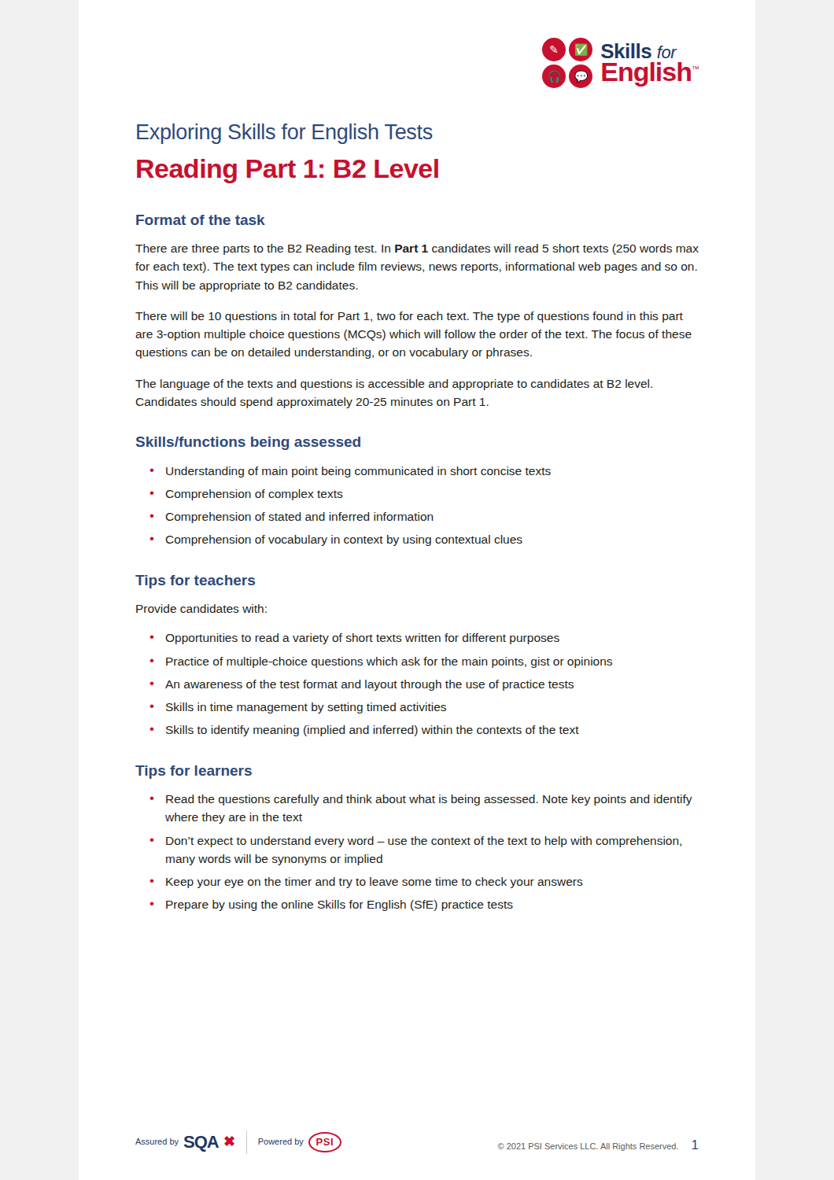✎ ✅ 🎧 💬
Skills for English™
Exploring Skills for English Tests
Reading Part 1: B2 Level
Format of the task
There are three parts to the B2 Reading test. In Part 1 candidates will read 5 short texts (250 words max for each text). The text types can include film reviews, news reports, informational web pages and so on. This will be appropriate to B2 candidates.
There will be 10 questions in total for Part 1, two for each text. The type of questions found in this part are 3-option multiple choice questions (MCQs) which will follow the order of the text. The focus of these questions can be on detailed understanding, or on vocabulary or phrases.
The language of the texts and questions is accessible and appropriate to candidates at B2 level. Candidates should spend approximately 20-25 minutes on Part 1.
Skills/functions being assessed
Understanding of main point being communicated in short concise texts
Comprehension of complex texts
Comprehension of stated and inferred information
Comprehension of vocabulary in context by using contextual clues
Tips for teachers
Provide candidates with:
Opportunities to read a variety of short texts written for different purposes
Practice of multiple-choice questions which ask for the main points, gist or opinions
An awareness of the test format and layout through the use of practice tests
Skills in time management by setting timed activities
Skills to identify meaning (implied and inferred) within the contexts of the text
Tips for learners
Read the questions carefully and think about what is being assessed. Note key points and identify where they are in the text
Don’t expect to understand every word – use the context of the text to help with comprehension, many words will be synonyms or implied
Keep your eye on the timer and try to leave some time to check your answers
Prepare by using the online Skills for English (SfE) practice tests
Assured by SQA ✖
Powered by PSI
© 2021 PSI Services LLC. All Rights Reserved. 1